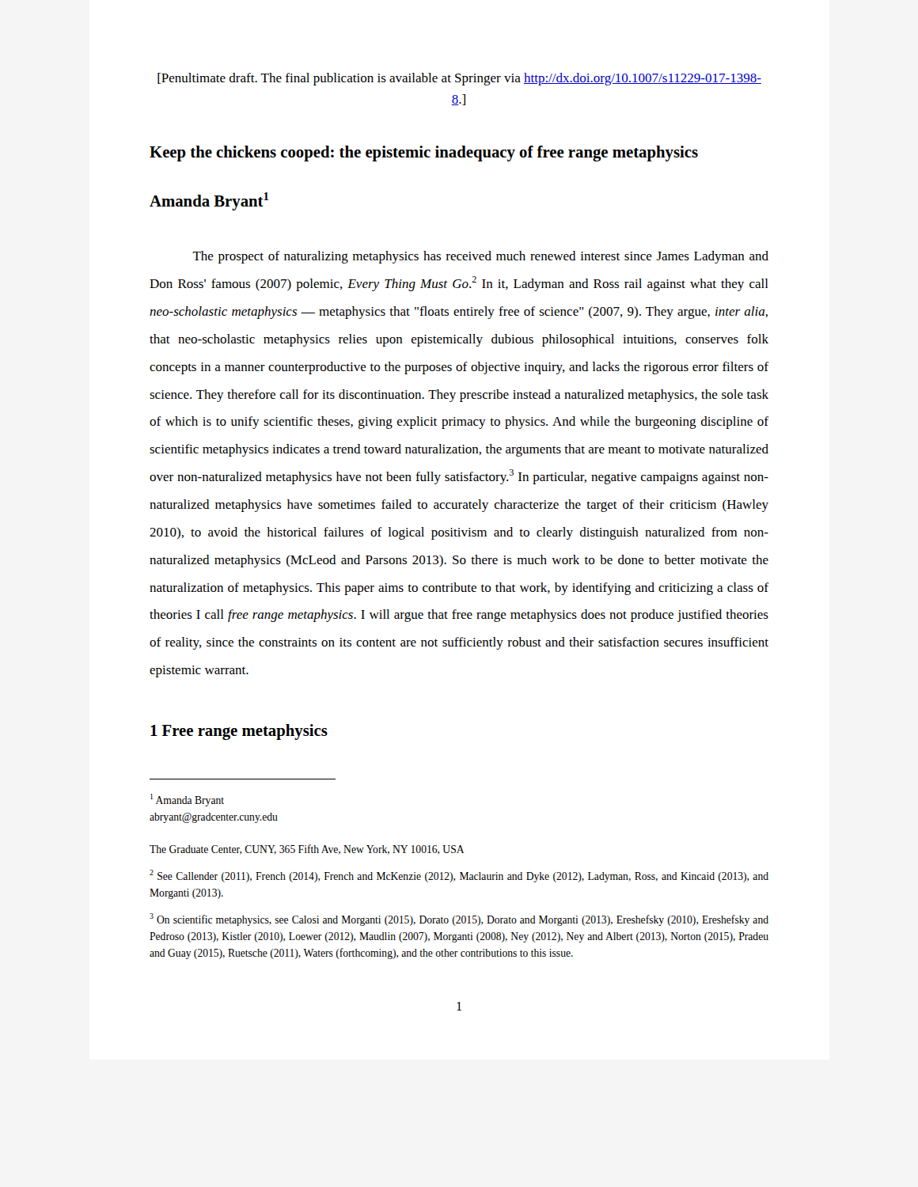[Penultimate draft. The final publication is available at Springer via http://dx.doi.org/10.1007/s11229-017-1398-8.]
Keep the chickens cooped: the epistemic inadequacy of free range metaphysics
Amanda Bryant1
The prospect of naturalizing metaphysics has received much renewed interest since James Ladyman and Don Ross' famous (2007) polemic, Every Thing Must Go.2 In it, Ladyman and Ross rail against what they call neo-scholastic metaphysics — metaphysics that "floats entirely free of science" (2007, 9). They argue, inter alia, that neo-scholastic metaphysics relies upon epistemically dubious philosophical intuitions, conserves folk concepts in a manner counterproductive to the purposes of objective inquiry, and lacks the rigorous error filters of science. They therefore call for its discontinuation. They prescribe instead a naturalized metaphysics, the sole task of which is to unify scientific theses, giving explicit primacy to physics. And while the burgeoning discipline of scientific metaphysics indicates a trend toward naturalization, the arguments that are meant to motivate naturalized over non-naturalized metaphysics have not been fully satisfactory.3 In particular, negative campaigns against non-naturalized metaphysics have sometimes failed to accurately characterize the target of their criticism (Hawley 2010), to avoid the historical failures of logical positivism and to clearly distinguish naturalized from non-naturalized metaphysics (McLeod and Parsons 2013). So there is much work to be done to better motivate the naturalization of metaphysics. This paper aims to contribute to that work, by identifying and criticizing a class of theories I call free range metaphysics. I will argue that free range metaphysics does not produce justified theories of reality, since the constraints on its content are not sufficiently robust and their satisfaction secures insufficient epistemic warrant.
1 Free range metaphysics
1 Amanda Bryant
abryant@gradcenter.cuny.edu
The Graduate Center, CUNY, 365 Fifth Ave, New York, NY 10016, USA
2 See Callender (2011), French (2014), French and McKenzie (2012), Maclaurin and Dyke (2012), Ladyman, Ross, and Kincaid (2013), and Morganti (2013).
3 On scientific metaphysics, see Calosi and Morganti (2015), Dorato (2015), Dorato and Morganti (2013), Ereshefsky (2010), Ereshefsky and Pedroso (2013), Kistler (2010), Loewer (2012), Maudlin (2007), Morganti (2008), Ney (2012), Ney and Albert (2013), Norton (2015), Pradeu and Guay (2015), Ruetsche (2011), Waters (forthcoming), and the other contributions to this issue.
1